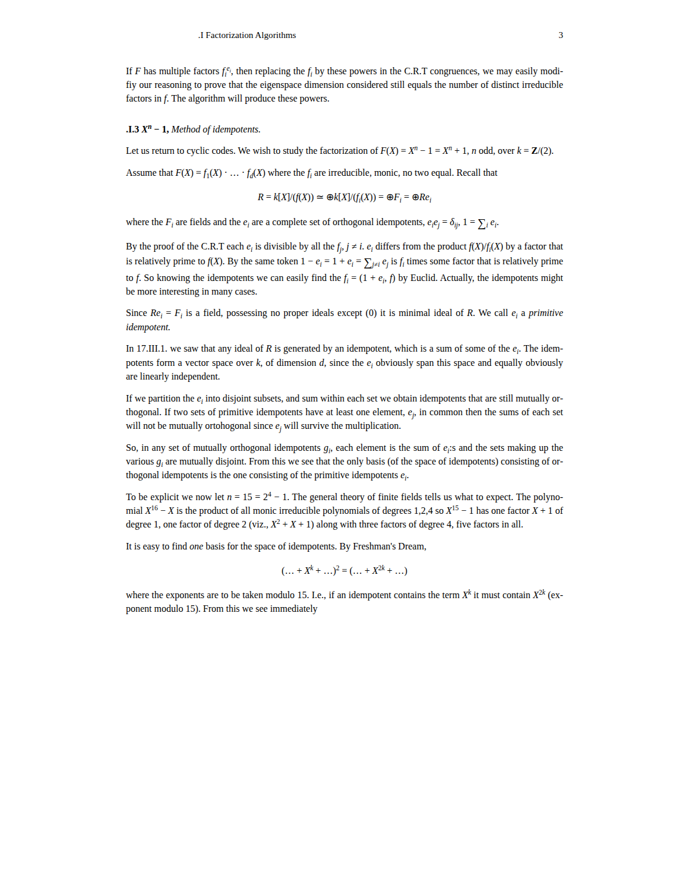.I Factorization Algorithms 3
If F has multiple factors fiei, then replacing the fi by these powers in the C.R.T congruences, we may easily modifiy our reasoning to prove that the eigenspace dimension considered still equals the number of distinct irreducible factors in f. The algorithm will produce these powers.
.I.3 Xn − 1, Method of idempotents.
Let us return to cyclic codes. We wish to study the factorization of F(X) = Xn − 1 = Xn + 1, n odd, over k = Z/(2).
Assume that F(X) = f1(X) · … · fd(X) where the fi are irreducible, monic, no two equal. Recall that
R = k[X]/(f(X)) ≃ ⊕k[X]/(fi(X)) = ⊕Fi = ⊕Rei
where the Fi are fields and the ei are a complete set of orthogonal idempotents, eiej = δij, 1 = ∑i ei.
By the proof of the C.R.T each ei is divisible by all the fj, j ≠ i. ei differs from the product f(X)/fi(X) by a factor that is relatively prime to f(X). By the same token 1 − ei = 1 + ei = ∑j≠i ej is fi times some factor that is relatively prime to f. So knowing the idempotents we can easily find the fi = (1 + ei, f) by Euclid. Actually, the idempotents might be more interesting in many cases.
Since Rei = Fi is a field, possessing no proper ideals except (0) it is minimal ideal of R. We call ei a primitive idempotent.
In 17.III.1. we saw that any ideal of R is generated by an idempotent, which is a sum of some of the ei. The idempotents form a vector space over k, of dimension d, since the ei obviously span this space and equally obviously are linearly independent.
If we partition the ei into disjoint subsets, and sum within each set we obtain idempotents that are still mutually orthogonal. If two sets of primitive idempotents have at least one element, ej, in common then the sums of each set will not be mutually ortohogonal since ej will survive the multiplication.
So, in any set of mutually orthogonal idempotents gi, each element is the sum of ei:s and the sets making up the various gi are mutually disjoint. From this we see that the only basis (of the space of idempotents) consisting of orthogonal idempotents is the one consisting of the primitive idempotents ei.
To be explicit we now let n = 15 = 24 − 1. The general theory of finite fields tells us what to expect. The polynomial X16 − X is the product of all monic irreducible polynomials of degrees 1,2,4 so X15 − 1 has one factor X + 1 of degree 1, one factor of degree 2 (viz., X2 + X + 1) along with three factors of degree 4, five factors in all.
It is easy to find one basis for the space of idempotents. By Freshman's Dream,
(… + Xk + …)2 = (… + X2k + …)
where the exponents are to be taken modulo 15. I.e., if an idempotent contains the term Xk it must contain X2k (exponent modulo 15). From this we see immediately